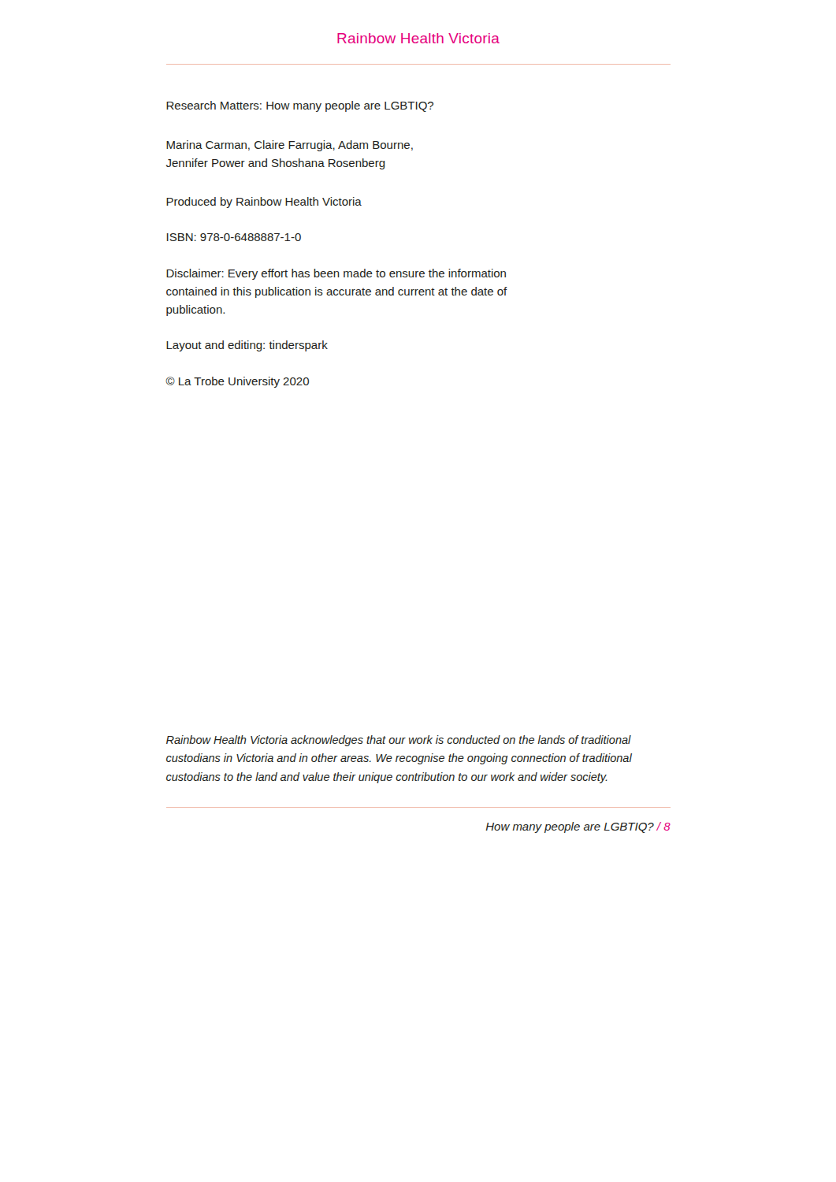Rainbow Health Victoria
Research Matters: How many people are LGBTIQ?
Marina Carman, Claire Farrugia, Adam Bourne,
Jennifer Power and Shoshana Rosenberg
Produced by Rainbow Health Victoria
ISBN: 978-0-6488887-1-0
Disclaimer: Every effort has been made to ensure the information contained in this publication is accurate and current at the date of publication.
Layout and editing: tinderspark
© La Trobe University 2020
Rainbow Health Victoria acknowledges that our work is conducted on the lands of traditional custodians in Victoria and in other areas. We recognise the ongoing connection of traditional custodians to the land and value their unique contribution to our work and wider society.
How many people are LGBTIQ? / 8